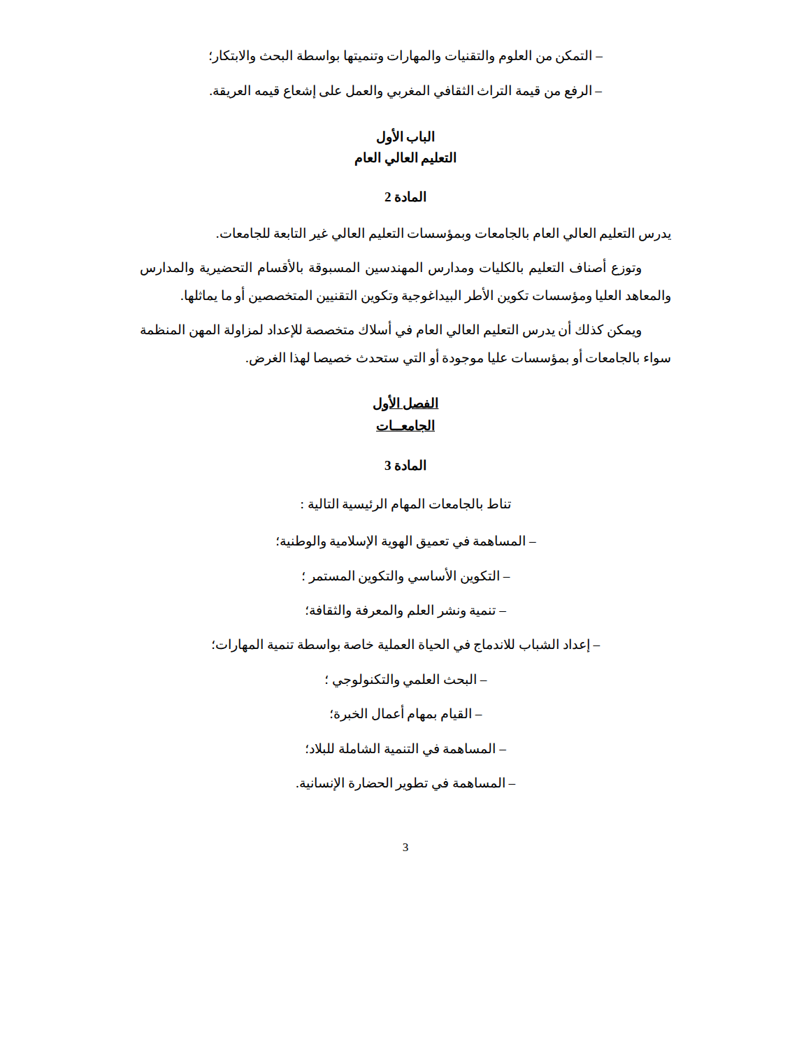التمكن من العلوم والتقنيات والمهارات وتنميتها بواسطة البحث والابتكار؛
الرفع من قيمة التراث الثقافي المغربي والعمل على إشعاع قيمه العريقة.
الباب الأول التعليم العالي العام
المادة 2
يدرس التعليم العالي العام بالجامعات وبمؤسسات التعليم العالي غير التابعة للجامعات.
وتوزع أصناف التعليم بالكليات ومدارس المهندسين المسبوقة بالأقسام التحضيرية والمدارس والمعاهد العليا ومؤسسات تكوين الأطر البيداغوجية وتكوين التقنيين المتخصصين أو ما يماثلها.
ويمكن كذلك أن يدرس التعليم العالي العام في أسلاك متخصصة للإعداد لمزاولة المهن المنظمة سواء بالجامعات أو بمؤسسات عليا موجودة أو التي ستحدث خصيصا لهذا الغرض.
الفصل الأول الجامعــات
المادة 3
تناط بالجامعات المهام الرئيسية التالية :
المساهمة في تعميق الهوية الإسلامية والوطنية؛
التكوين الأساسي والتكوين المستمر ؛
تنمية ونشر العلم والمعرفة والثقافة؛
إعداد الشباب للاندماج في الحياة العملية خاصة بواسطة تنمية المهارات؛
البحث العلمي والتكنولوجي ؛
القيام بمهام أعمال الخبرة؛
المساهمة في التنمية الشاملة للبلاد؛
المساهمة في تطوير الحضارة الإنسانية.
3